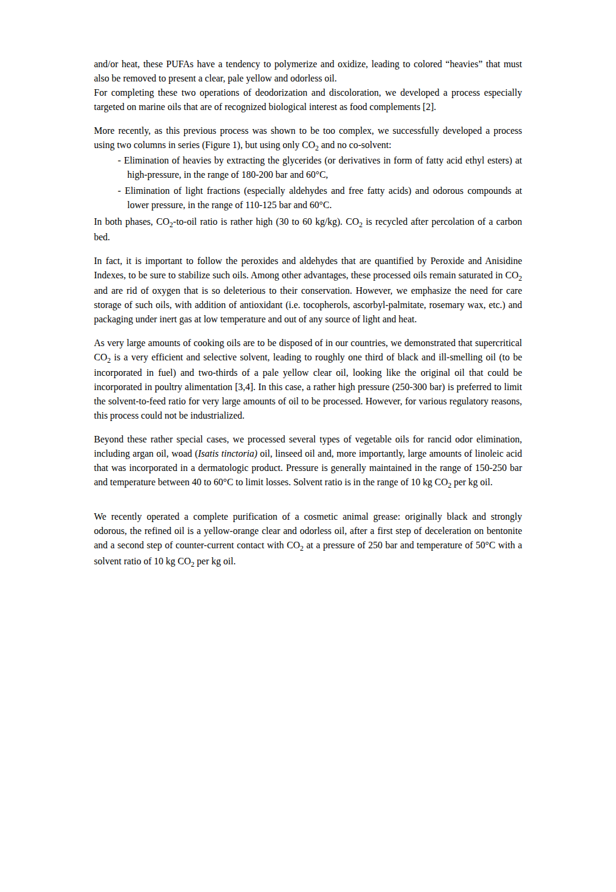and/or heat, these PUFAs have a tendency to polymerize and oxidize, leading to colored “heavies” that must also be removed to present a clear, pale yellow and odorless oil.
For completing these two operations of deodorization and discoloration, we developed a process especially targeted on marine oils that are of recognized biological interest as food complements [2].
More recently, as this previous process was shown to be too complex, we successfully developed a process using two columns in series (Figure 1), but using only CO2 and no co-solvent:
Elimination of heavies by extracting the glycerides (or derivatives in form of fatty acid ethyl esters) at high-pressure, in the range of 180-200 bar and 60°C,
Elimination of light fractions (especially aldehydes and free fatty acids) and odorous compounds at lower pressure, in the range of 110-125 bar and 60°C.
In both phases, CO2-to-oil ratio is rather high (30 to 60 kg/kg). CO2 is recycled after percolation of a carbon bed.
In fact, it is important to follow the peroxides and aldehydes that are quantified by Peroxide and Anisidine Indexes, to be sure to stabilize such oils. Among other advantages, these processed oils remain saturated in CO2 and are rid of oxygen that is so deleterious to their conservation. However, we emphasize the need for care storage of such oils, with addition of antioxidant (i.e. tocopherols, ascorbyl-palmitate, rosemary wax, etc.) and packaging under inert gas at low temperature and out of any source of light and heat.
As very large amounts of cooking oils are to be disposed of in our countries, we demonstrated that supercritical CO2 is a very efficient and selective solvent, leading to roughly one third of black and ill-smelling oil (to be incorporated in fuel) and two-thirds of a pale yellow clear oil, looking like the original oil that could be incorporated in poultry alimentation [3,4]. In this case, a rather high pressure (250-300 bar) is preferred to limit the solvent-to-feed ratio for very large amounts of oil to be processed. However, for various regulatory reasons, this process could not be industrialized.
Beyond these rather special cases, we processed several types of vegetable oils for rancid odor elimination, including argan oil, woad (Isatis tinctoria) oil, linseed oil and, more importantly, large amounts of linoleic acid that was incorporated in a dermatologic product. Pressure is generally maintained in the range of 150-250 bar and temperature between 40 to 60°C to limit losses. Solvent ratio is in the range of 10 kg CO2 per kg oil.
We recently operated a complete purification of a cosmetic animal grease: originally black and strongly odorous, the refined oil is a yellow-orange clear and odorless oil, after a first step of deceleration on bentonite and a second step of counter-current contact with CO2 at a pressure of 250 bar and temperature of 50°C with a solvent ratio of 10 kg CO2 per kg oil.